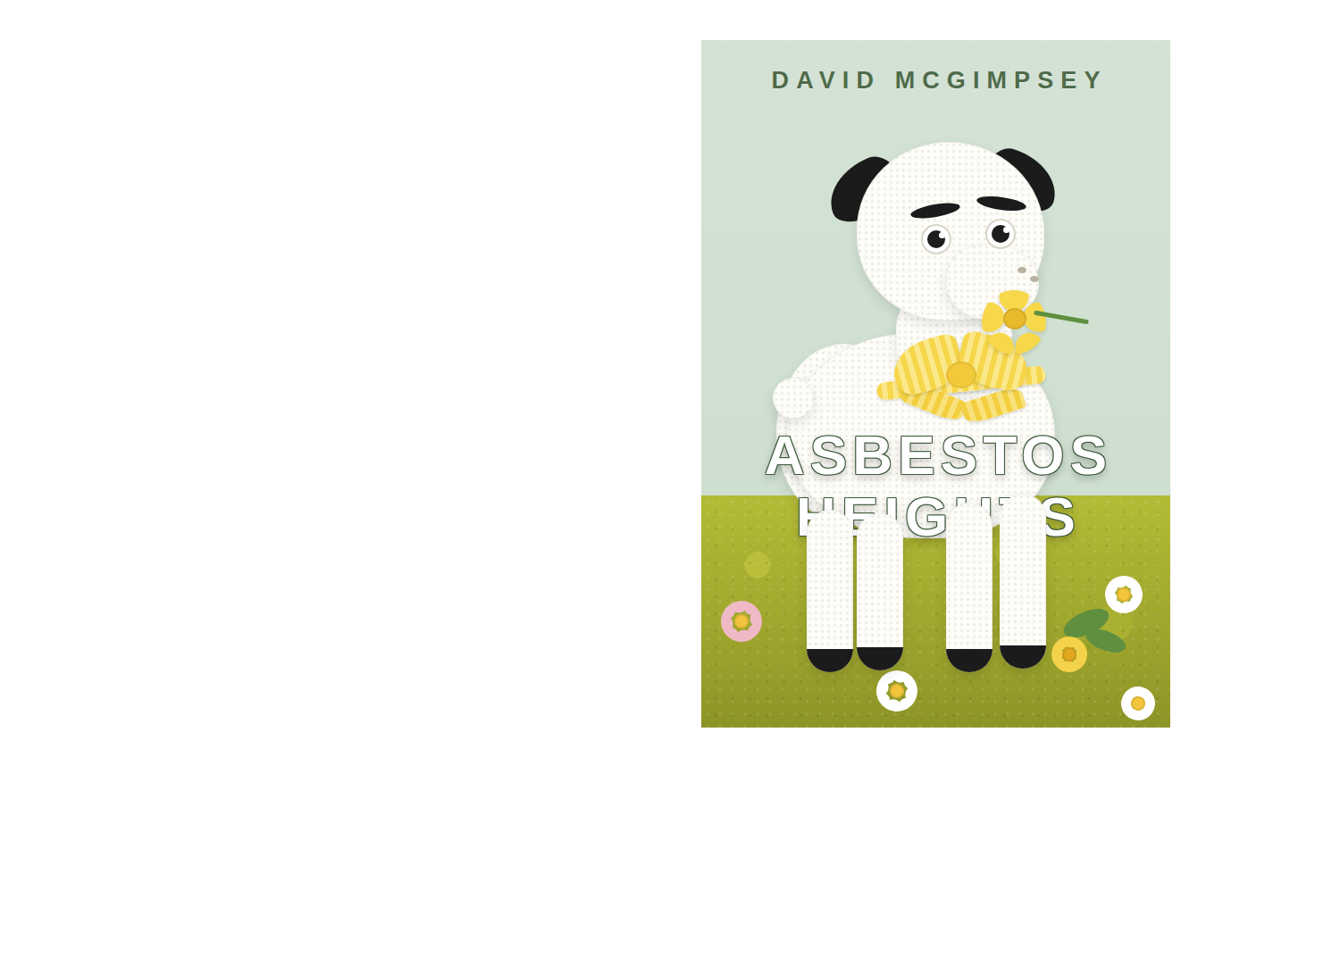DAVID MCGIMPSEY
ASBESTOS HEIGHTS